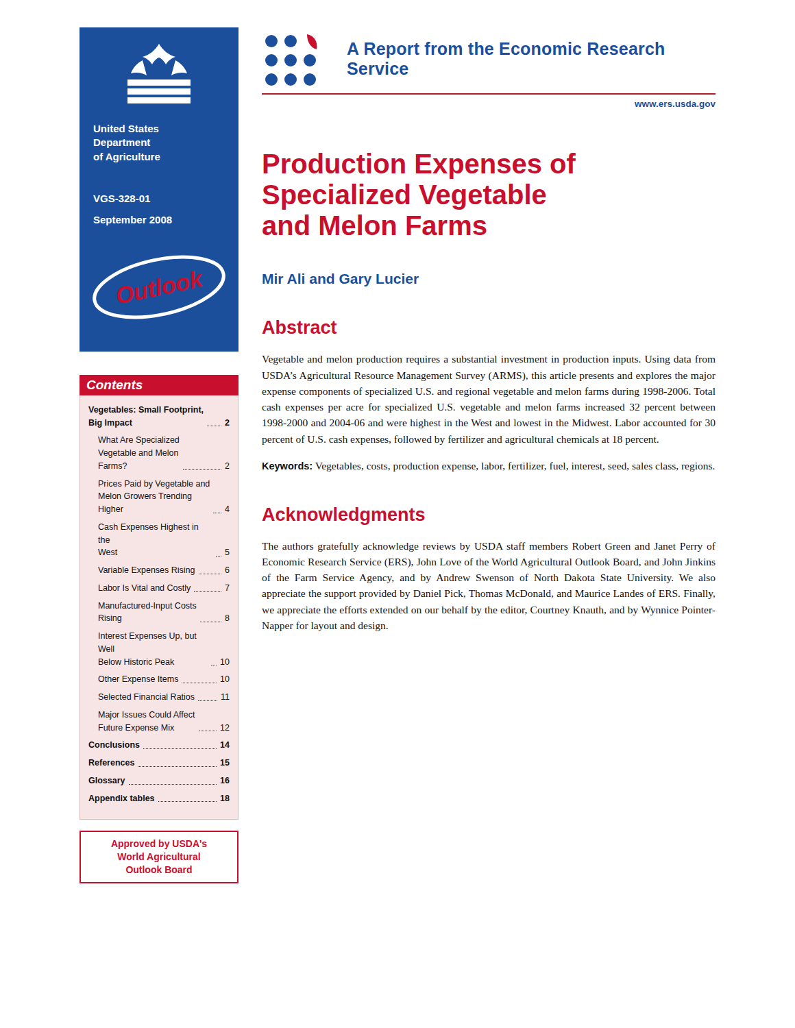United States
Department
of Agriculture
VGS-328-01
September 2008
Outlook
Contents
Vegetables: Small Footprint,
Big Impact 2
What Are Specialized
Vegetable and Melon
Farms? 2
Prices Paid by Vegetable and
Melon Growers Trending
Higher 4
Cash Expenses Highest in the
West 5
Variable Expenses Rising 6
Labor Is Vital and Costly 7
Manufactured-Input Costs
Rising 8
Interest Expenses Up, but Well
Below Historic Peak 10
Other Expense Items 10
Selected Financial Ratios 11
Major Issues Could Affect
Future Expense Mix 12
Conclusions 14
References 15
Glossary 16
Appendix tables 18
Approved by USDA's
World Agricultural
Outlook Board
A Report from the Economic Research Service
www.ers.usda.gov
Production Expenses of
Specialized Vegetable
and Melon Farms
Mir Ali and Gary Lucier
Abstract
Vegetable and melon production requires a substantial investment in production inputs. Using data from USDA’s Agricultural Resource Management Survey (ARMS), this article presents and explores the major expense components of specialized U.S. and regional vegetable and melon farms during 1998-2006. Total cash expenses per acre for specialized U.S. vegetable and melon farms increased 32 percent between 1998-2000 and 2004-06 and were highest in the West and lowest in the Midwest. Labor accounted for 30 percent of U.S. cash expenses, followed by fertilizer and agricultural chemicals at 18 percent.
Keywords: Vegetables, costs, production expense, labor, fertilizer, fuel, interest, seed, sales class, regions.
Acknowledgments
The authors gratefully acknowledge reviews by USDA staff members Robert Green and Janet Perry of Economic Research Service (ERS), John Love of the World Agricultural Outlook Board, and John Jinkins of the Farm Service Agency, and by Andrew Swenson of North Dakota State University. We also appreciate the support provided by Daniel Pick, Thomas McDonald, and Maurice Landes of ERS. Finally, we appreciate the efforts extended on our behalf by the editor, Courtney Knauth, and by Wynnice Pointer-Napper for layout and design.